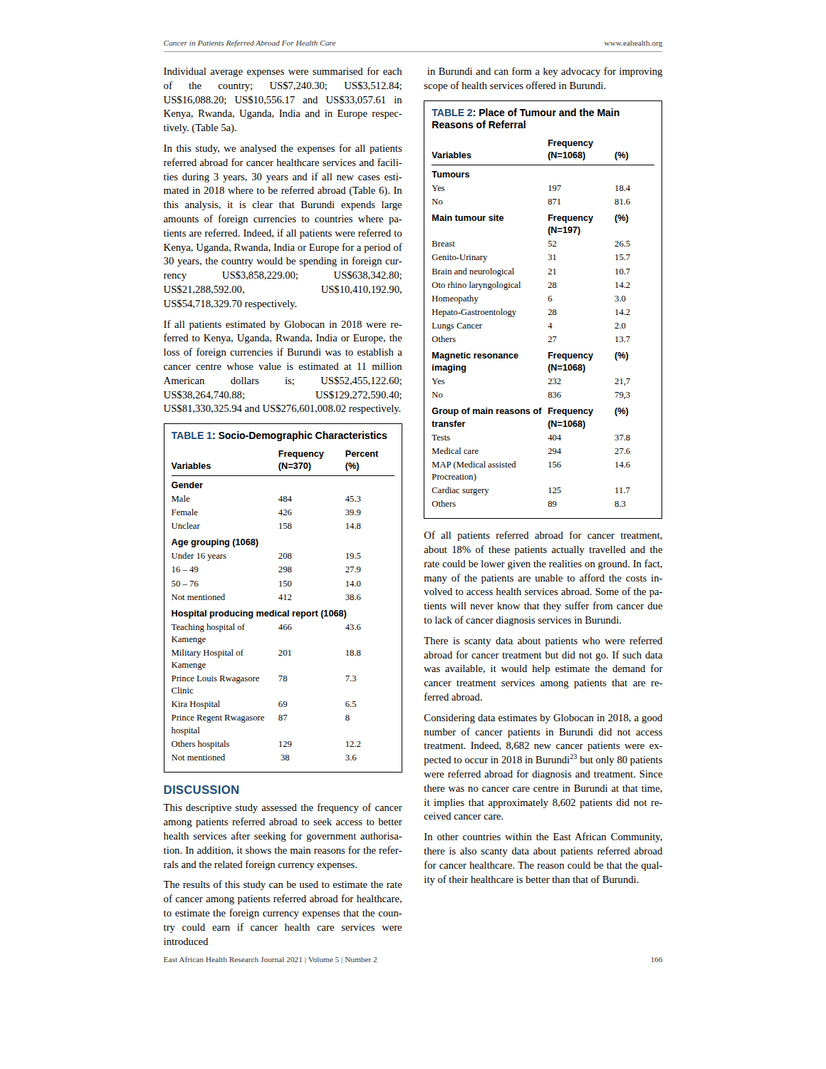Cancer in Patients Referred Abroad For Health Care
www.eahealth.org
Individual average expenses were summarised for each of the country; US$7,240.30; US$3,512.84; US$16,088.20; US$10,556.17 and US$33,057.61 in Kenya, Rwanda, Uganda, India and in Europe respectively. (Table 5a).
In this study, we analysed the expenses for all patients referred abroad for cancer healthcare services and facilities during 3 years, 30 years and if all new cases estimated in 2018 where to be referred abroad (Table 6). In this analysis, it is clear that Burundi expends large amounts of foreign currencies to countries where patients are referred. Indeed, if all patients were referred to Kenya, Uganda, Rwanda, India or Europe for a period of 30 years, the country would be spending in foreign currency US$3,858,229.00; US$638,342.80; US$21,288,592.00, US$10,410,192.90, US$54,718,329.70 respectively.
If all patients estimated by Globocan in 2018 were referred to Kenya, Uganda, Rwanda, India or Europe, the loss of foreign currencies if Burundi was to establish a cancer centre whose value is estimated at 11 million American dollars is; US$52,455,122.60; US$38,264,740.88; US$129,272,590.40; US$81,330,325.94 and US$276,601,008.02 respectively.
TABLE 1: Socio-Demographic Characteristics
| Variables | Frequency (N=370) | Percent (%) |
| --- | --- | --- |
| Gender |
| Male | 484 | 45.3 |
| Female | 426 | 39.9 |
| Unclear | 158 | 14.8 |
| Age grouping (1068) |
| Under 16 years | 208 | 19.5 |
| 16 – 49 | 298 | 27.9 |
| 50 – 76 | 150 | 14.0 |
| Not mentioned | 412 | 38.6 |
| Hospital producing medical report (1068) |
| Teaching hospital of Kamenge | 466 | 43.6 |
| Military Hospital of Kamenge | 201 | 18.8 |
| Prince Louis Rwagasore Clinic | 78 | 7.3 |
| Kira Hospital | 69 | 6.5 |
| Prince Regent Rwagasore hospital | 87 | 8 |
| Others hospitals | 129 | 12.2 |
| Not mentioned | 38 | 3.6 |
DISCUSSION
This descriptive study assessed the frequency of cancer among patients referred abroad to seek access to better health services after seeking for government authorisation. In addition, it shows the main reasons for the referrals and the related foreign currency expenses.
The results of this study can be used to estimate the rate of cancer among patients referred abroad for healthcare, to estimate the foreign currency expenses that the country could earn if cancer health care services were introduced
in Burundi and can form a key advocacy for improving scope of health services offered in Burundi.
TABLE 2: Place of Tumour and the Main Reasons of Referral
| Variables | Frequency (N=1068) | (%) |
| --- | --- | --- |
| Tumours |
| Yes | 197 | 18.4 |
| No | 871 | 81.6 |
| Main tumour site | Frequency (N=197) | (%) |
| Breast | 52 | 26.5 |
| Genito-Urinary | 31 | 15.7 |
| Brain and neurological | 21 | 10.7 |
| Oto rhino laryngological | 28 | 14.2 |
| Homeopathy | 6 | 3.0 |
| Hepato-Gastroentology | 28 | 14.2 |
| Lungs Cancer | 4 | 2.0 |
| Others | 27 | 13.7 |
| Magnetic resonance imaging | Frequency (N=1068) | (%) |
| Yes | 232 | 21,7 |
| No | 836 | 79,3 |
| Group of main reasons of transfer | Frequency (N=1068) | (%) |
| Tests | 404 | 37.8 |
| Medical care | 294 | 27.6 |
| MAP (Medical assisted Procreation) | 156 | 14.6 |
| Cardiac surgery | 125 | 11.7 |
| Others | 89 | 8.3 |
Of all patients referred abroad for cancer treatment, about 18% of these patients actually travelled and the rate could be lower given the realities on ground. In fact, many of the patients are unable to afford the costs involved to access health services abroad. Some of the patients will never know that they suffer from cancer due to lack of cancer diagnosis services in Burundi.
There is scanty data about patients who were referred abroad for cancer treatment but did not go. If such data was available, it would help estimate the demand for cancer treatment services among patients that are referred abroad.
Considering data estimates by Globocan in 2018, a good number of cancer patients in Burundi did not access treatment. Indeed, 8,682 new cancer patients were expected to occur in 2018 in Burundi23 but only 80 patients were referred abroad for diagnosis and treatment. Since there was no cancer care centre in Burundi at that time, it implies that approximately 8,602 patients did not received cancer care.
In other countries within the East African Community, there is also scanty data about patients referred abroad for cancer healthcare. The reason could be that the quality of their healthcare is better than that of Burundi.
East African Health Research Journal 2021 | Volume 5 | Number 2
166